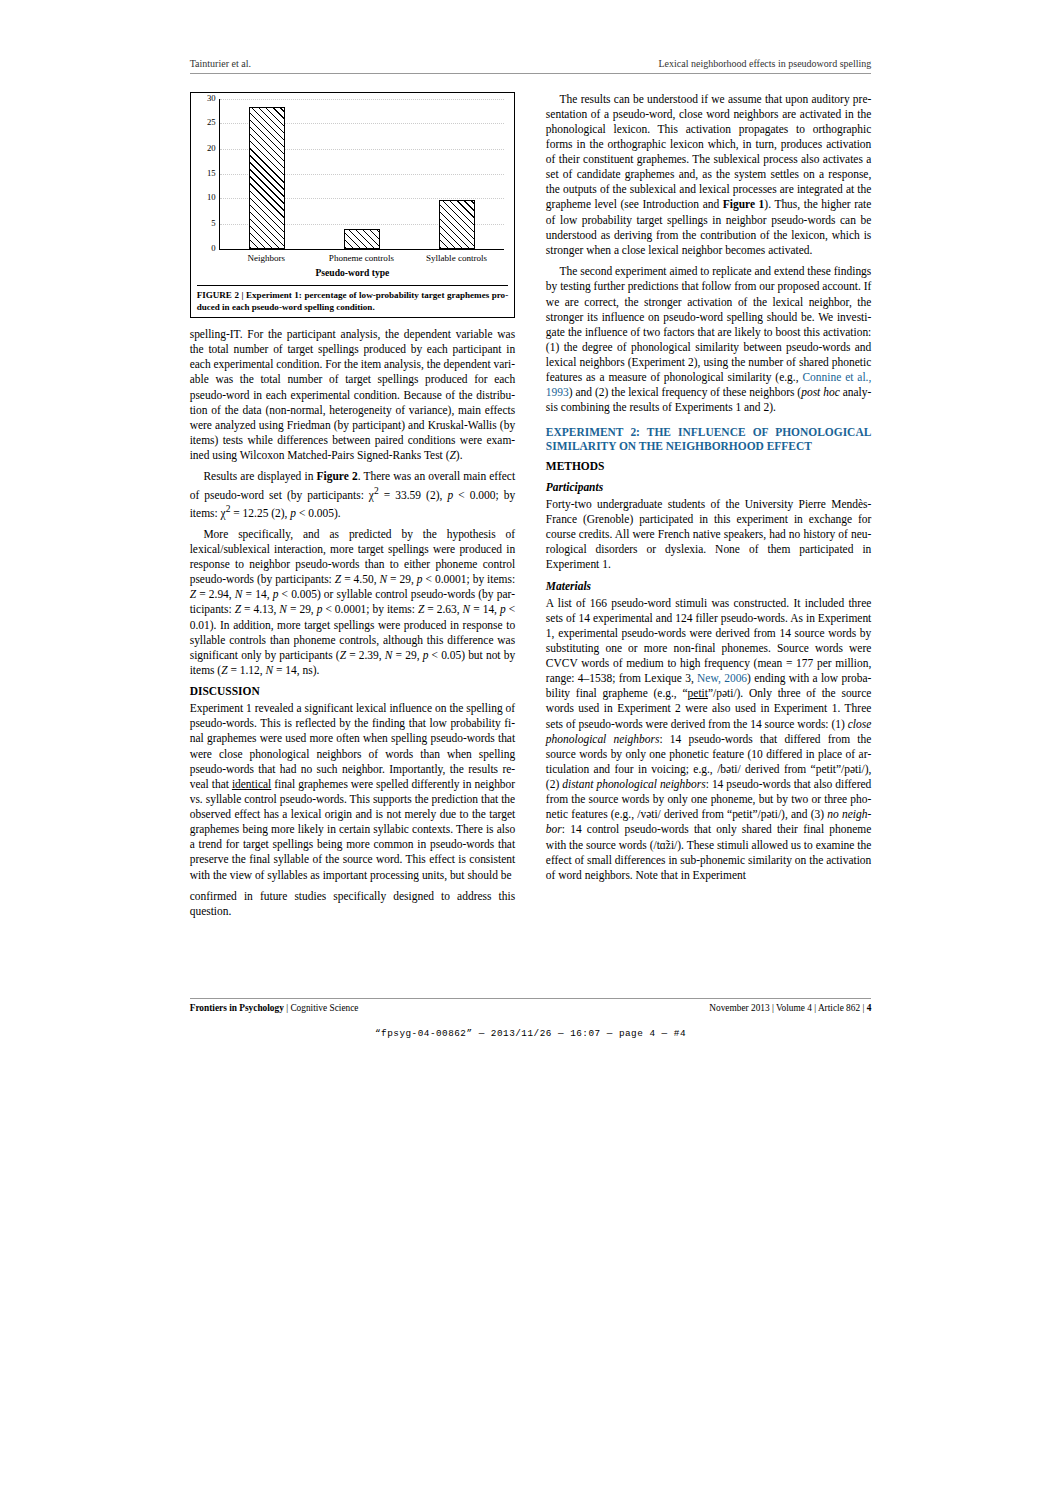Tainturier et al.
Lexical neighborhood effects in pseudoword spelling
30 25 20 15 10 5 0
Neighbors Phoneme controls Syllable controls
Pseudo-word type
FIGURE 2 | Experiment 1: percentage of low-probability target graphemes produced in each pseudo-word spelling condition.
spelling-IT. For the participant analysis, the dependent variable was the total number of target spellings produced by each participant in each experimental condition. For the item analysis, the dependent variable was the total number of target spellings produced for each pseudo-word in each experimental condition. Because of the distribution of the data (non-normal, heterogeneity of variance), main effects were analyzed using Friedman (by participant) and Kruskal-Wallis (by items) tests while differences between paired conditions were examined using Wilcoxon Matched-Pairs Signed-Ranks Test (Z).
Results are displayed in Figure 2. There was an overall main effect of pseudo-word set (by participants: χ2 = 33.59 (2), p < 0.000; by items: χ2 = 12.25 (2), p < 0.005).
More specifically, and as predicted by the hypothesis of lexical/sublexical interaction, more target spellings were produced in response to neighbor pseudo-words than to either phoneme control pseudo-words (by participants: Z = 4.50, N = 29, p < 0.0001; by items: Z = 2.94, N = 14, p < 0.005) or syllable control pseudo-words (by participants: Z = 4.13, N = 29, p < 0.0001; by items: Z = 2.63, N = 14, p < 0.01). In addition, more target spellings were produced in response to syllable controls than phoneme controls, although this difference was significant only by participants (Z = 2.39, N = 29, p < 0.05) but not by items (Z = 1.12, N = 14, ns).
DISCUSSION
Experiment 1 revealed a significant lexical influence on the spelling of pseudo-words. This is reflected by the finding that low probability final graphemes were used more often when spelling pseudo-words that were close phonological neighbors of words than when spelling pseudo-words that had no such neighbor. Importantly, the results reveal that identical final graphemes were spelled differently in neighbor vs. syllable control pseudo-words. This supports the prediction that the observed effect has a lexical origin and is not merely due to the target graphemes being more likely in certain syllabic contexts. There is also a trend for target spellings being more common in pseudo-words that preserve the final syllable of the source word. This effect is consistent with the view of syllables as important processing units, but should be
confirmed in future studies specifically designed to address this question.
The results can be understood if we assume that upon auditory presentation of a pseudo-word, close word neighbors are activated in the phonological lexicon. This activation propagates to orthographic forms in the orthographic lexicon which, in turn, produces activation of their constituent graphemes. The sublexical process also activates a set of candidate graphemes and, as the system settles on a response, the outputs of the sublexical and lexical processes are integrated at the grapheme level (see Introduction and Figure 1). Thus, the higher rate of low probability target spellings in neighbor pseudo-words can be understood as deriving from the contribution of the lexicon, which is stronger when a close lexical neighbor becomes activated.
The second experiment aimed to replicate and extend these findings by testing further predictions that follow from our proposed account. If we are correct, the stronger activation of the lexical neighbor, the stronger its influence on pseudo-word spelling should be. We investigate the influence of two factors that are likely to boost this activation: (1) the degree of phonological similarity between pseudo-words and lexical neighbors (Experiment 2), using the number of shared phonetic features as a measure of phonological similarity (e.g., Connine et al., 1993) and (2) the lexical frequency of these neighbors (post hoc analysis combining the results of Experiments 1 and 2).
EXPERIMENT 2: THE INFLUENCE OF PHONOLOGICAL SIMILARITY ON THE NEIGHBORHOOD EFFECT
METHODS
Participants
Forty-two undergraduate students of the University Pierre Mendès-France (Grenoble) participated in this experiment in exchange for course credits. All were French native speakers, had no history of neurological disorders or dyslexia. None of them participated in Experiment 1.
Materials
A list of 166 pseudo-word stimuli was constructed. It included three sets of 14 experimental and 124 filler pseudo-words. As in Experiment 1, experimental pseudo-words were derived from 14 source words by substituting one or more non-final phonemes. Source words were CVCV words of medium to high frequency (mean = 177 per million, range: 4–1538; from Lexique 3, New, 2006) ending with a low probability final grapheme (e.g., “petit”/pəti/). Only three of the source words used in Experiment 2 were also used in Experiment 1. Three sets of pseudo-words were derived from the 14 source words: (1) close phonological neighbors: 14 pseudo-words that differed from the source words by only one phonetic feature (10 differed in place of articulation and four in voicing; e.g., /bəti/ derived from “petit”/pəti/), (2) distant phonological neighbors: 14 pseudo-words that also differed from the source words by only one phoneme, but by two or three phonetic features (e.g., /vəti/ derived from “petit”/pəti/), and (3) no neighbor: 14 control pseudo-words that only shared their final phoneme with the source words (/tɑ̃zi/). These stimuli allowed us to examine the effect of small differences in sub-phonemic similarity on the activation of word neighbors. Note that in Experiment
Frontiers in Psychology | Cognitive Science
November 2013 | Volume 4 | Article 862 | 4
“fpsyg-04-00862” — 2013/11/26 — 16:07 — page 4 — #4